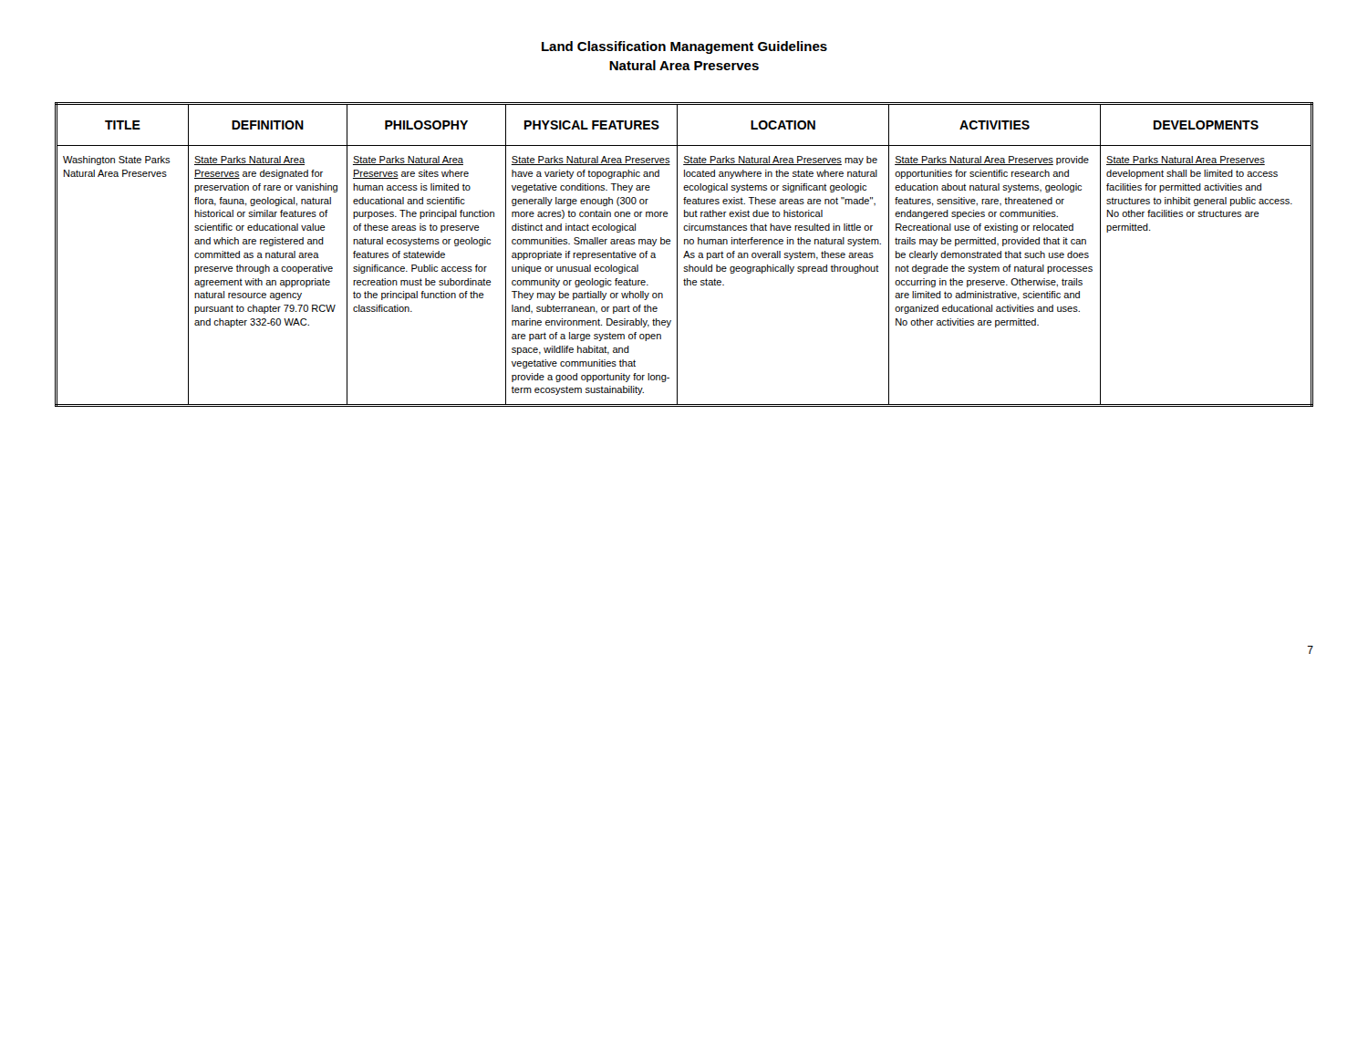Land Classification Management Guidelines
Natural Area Preserves
| TITLE | DEFINITION | PHILOSOPHY | PHYSICAL FEATURES | LOCATION | ACTIVITIES | DEVELOPMENTS |
| --- | --- | --- | --- | --- | --- | --- |
| Washington State Parks Natural Area Preserves | State Parks Natural Area Preserves are designated for preservation of rare or vanishing flora, fauna, geological, natural historical or similar features of scientific or educational value and which are registered and committed as a natural area preserve through a cooperative agreement with an appropriate natural resource agency pursuant to chapter 79.70 RCW and chapter 332-60 WAC. | State Parks Natural Area Preserves are sites where human access is limited to educational and scientific purposes. The principal function of these areas is to preserve natural ecosystems or geologic features of statewide significance. Public access for recreation must be subordinate to the principal function of the classification. | State Parks Natural Area Preserves have a variety of topographic and vegetative conditions. They are generally large enough (300 or more acres) to contain one or more distinct and intact ecological communities. Smaller areas may be appropriate if representative of a unique or unusual ecological community or geologic feature. They may be partially or wholly on land, subterranean, or part of the marine environment. Desirably, they are part of a large system of open space, wildlife habitat, and vegetative communities that provide a good opportunity for long-term ecosystem sustainability. | State Parks Natural Area Preserves may be located anywhere in the state where natural ecological systems or significant geologic features exist. These areas are not "made", but rather exist due to historical circumstances that have resulted in little or no human interference in the natural system. As a part of an overall system, these areas should be geographically spread throughout the state. | State Parks Natural Area Preserves provide opportunities for scientific research and education about natural systems, geologic features, sensitive, rare, threatened or endangered species or communities. Recreational use of existing or relocated trails may be permitted, provided that it can be clearly demonstrated that such use does not degrade the system of natural processes occurring in the preserve. Otherwise, trails are limited to administrative, scientific and organized educational activities and uses. No other activities are permitted. | State Parks Natural Area Preserves development shall be limited to access facilities for permitted activities and structures to inhibit general public access. No other facilities or structures are permitted. |
7